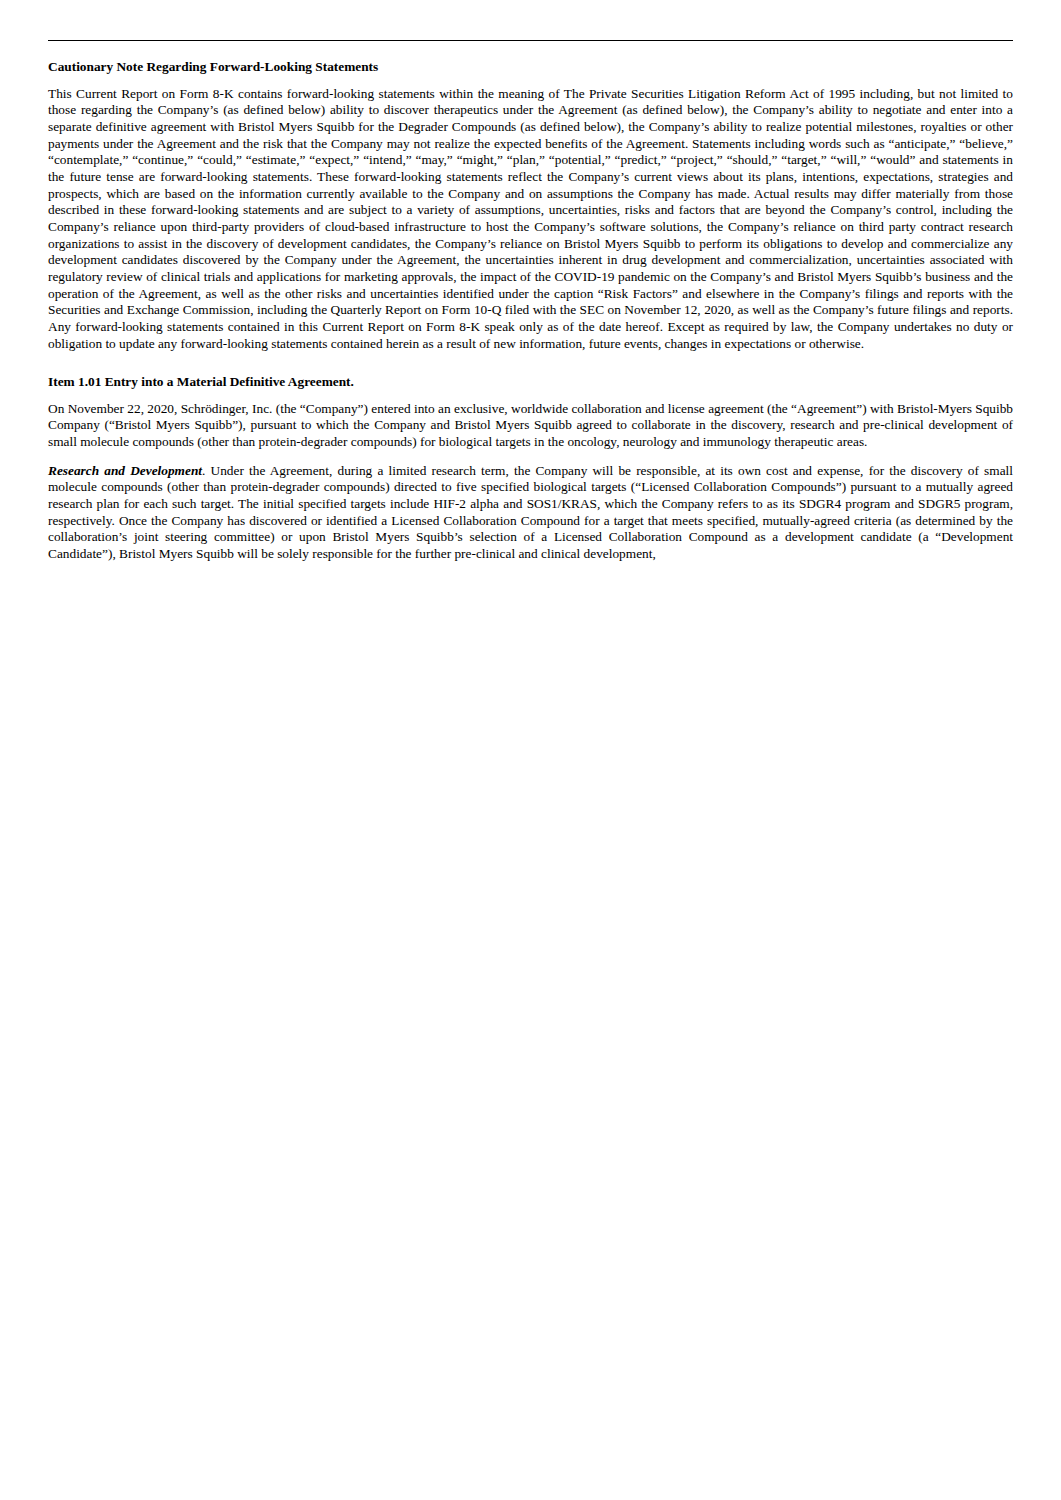Cautionary Note Regarding Forward-Looking Statements
This Current Report on Form 8-K contains forward-looking statements within the meaning of The Private Securities Litigation Reform Act of 1995 including, but not limited to those regarding the Company’s (as defined below) ability to discover therapeutics under the Agreement (as defined below), the Company’s ability to negotiate and enter into a separate definitive agreement with Bristol Myers Squibb for the Degrader Compounds (as defined below), the Company’s ability to realize potential milestones, royalties or other payments under the Agreement and the risk that the Company may not realize the expected benefits of the Agreement. Statements including words such as “anticipate,” “believe,” “contemplate,” “continue,” “could,” “estimate,” “expect,” “intend,” “may,” “might,” “plan,” “potential,” “predict,” “project,” “should,” “target,” “will,” “would” and statements in the future tense are forward-looking statements. These forward-looking statements reflect the Company’s current views about its plans, intentions, expectations, strategies and prospects, which are based on the information currently available to the Company and on assumptions the Company has made. Actual results may differ materially from those described in these forward-looking statements and are subject to a variety of assumptions, uncertainties, risks and factors that are beyond the Company’s control, including the Company’s reliance upon third-party providers of cloud-based infrastructure to host the Company’s software solutions, the Company’s reliance on third party contract research organizations to assist in the discovery of development candidates, the Company’s reliance on Bristol Myers Squibb to perform its obligations to develop and commercialize any development candidates discovered by the Company under the Agreement, the uncertainties inherent in drug development and commercialization, uncertainties associated with regulatory review of clinical trials and applications for marketing approvals, the impact of the COVID-19 pandemic on the Company’s and Bristol Myers Squibb’s business and the operation of the Agreement, as well as the other risks and uncertainties identified under the caption “Risk Factors” and elsewhere in the Company’s filings and reports with the Securities and Exchange Commission, including the Quarterly Report on Form 10-Q filed with the SEC on November 12, 2020, as well as the Company’s future filings and reports. Any forward-looking statements contained in this Current Report on Form 8-K speak only as of the date hereof. Except as required by law, the Company undertakes no duty or obligation to update any forward-looking statements contained herein as a result of new information, future events, changes in expectations or otherwise.
Item 1.01 Entry into a Material Definitive Agreement.
On November 22, 2020, Schrödinger, Inc. (the “Company”) entered into an exclusive, worldwide collaboration and license agreement (the “Agreement”) with Bristol-Myers Squibb Company (“Bristol Myers Squibb”), pursuant to which the Company and Bristol Myers Squibb agreed to collaborate in the discovery, research and pre-clinical development of small molecule compounds (other than protein-degrader compounds) for biological targets in the oncology, neurology and immunology therapeutic areas.
Research and Development. Under the Agreement, during a limited research term, the Company will be responsible, at its own cost and expense, for the discovery of small molecule compounds (other than protein-degrader compounds) directed to five specified biological targets (“Licensed Collaboration Compounds”) pursuant to a mutually agreed research plan for each such target. The initial specified targets include HIF-2 alpha and SOS1/KRAS, which the Company refers to as its SDGR4 program and SDGR5 program, respectively. Once the Company has discovered or identified a Licensed Collaboration Compound for a target that meets specified, mutually-agreed criteria (as determined by the collaboration’s joint steering committee) or upon Bristol Myers Squibb’s selection of a Licensed Collaboration Compound as a development candidate (a “Development Candidate”), Bristol Myers Squibb will be solely responsible for the further pre-clinical and clinical development,